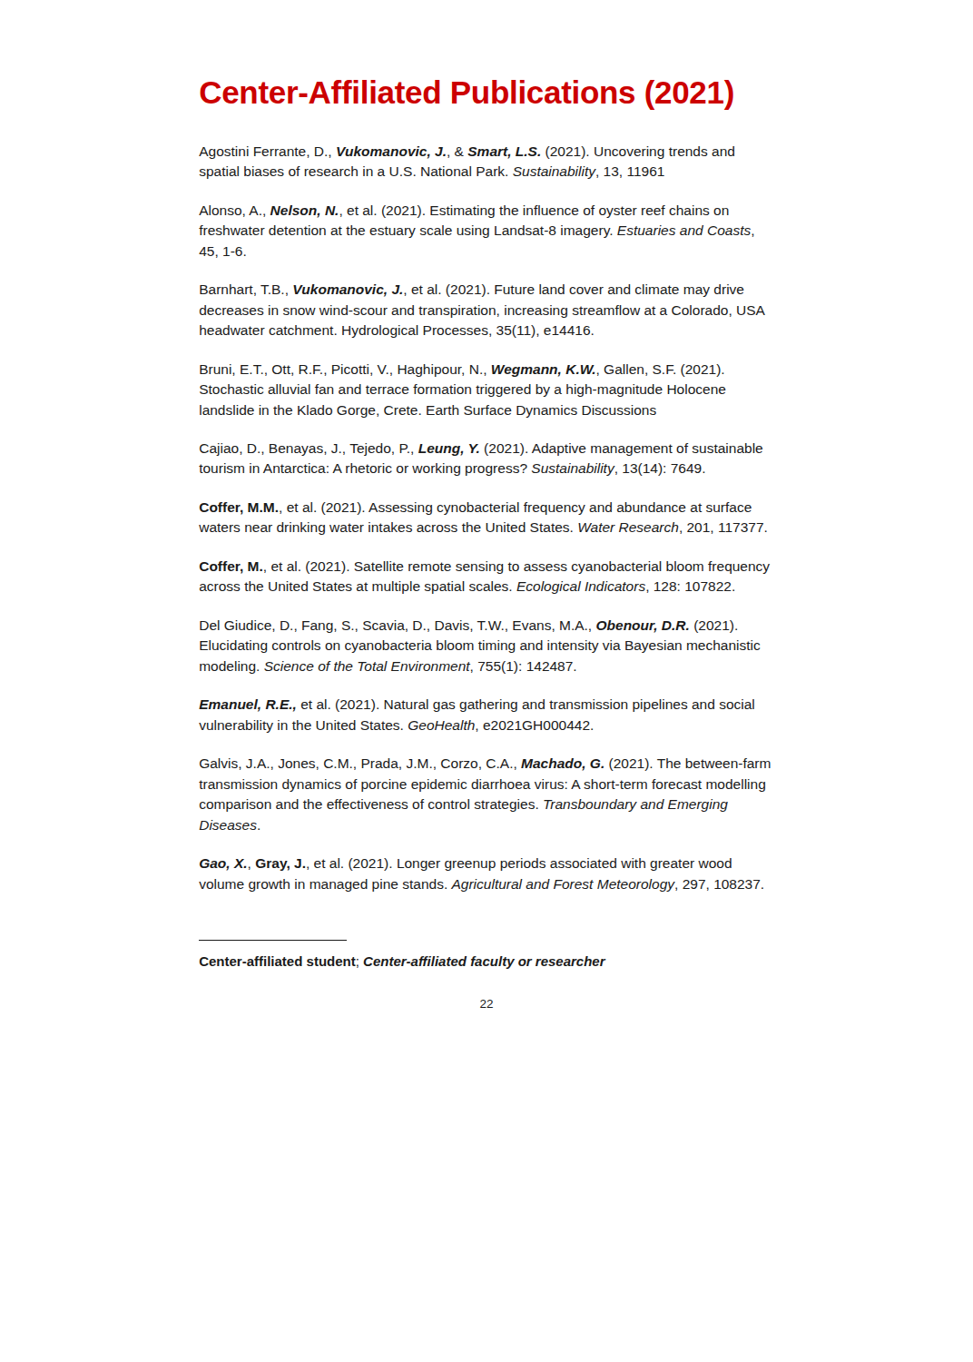Center-Affiliated Publications (2021)
Agostini Ferrante, D., Vukomanovic, J., & Smart, L.S. (2021). Uncovering trends and spatial biases of research in a U.S. National Park. Sustainability, 13, 11961
Alonso, A., Nelson, N., et al. (2021). Estimating the influence of oyster reef chains on freshwater detention at the estuary scale using Landsat-8 imagery. Estuaries and Coasts, 45, 1-6.
Barnhart, T.B., Vukomanovic, J., et al. (2021). Future land cover and climate may drive decreases in snow wind-scour and transpiration, increasing streamflow at a Colorado, USA headwater catchment. Hydrological Processes, 35(11), e14416.
Bruni, E.T., Ott, R.F., Picotti, V., Haghipour, N., Wegmann, K.W., Gallen, S.F. (2021). Stochastic alluvial fan and terrace formation triggered by a high-magnitude Holocene landslide in the Klado Gorge, Crete. Earth Surface Dynamics Discussions
Cajiao, D., Benayas, J., Tejedo, P., Leung, Y. (2021). Adaptive management of sustainable tourism in Antarctica: A rhetoric or working progress? Sustainability, 13(14): 7649.
Coffer, M.M., et al. (2021). Assessing cynobacterial frequency and abundance at surface waters near drinking water intakes across the United States. Water Research, 201, 117377.
Coffer, M., et al. (2021). Satellite remote sensing to assess cyanobacterial bloom frequency across the United States at multiple spatial scales. Ecological Indicators, 128: 107822.
Del Giudice, D., Fang, S., Scavia, D., Davis, T.W., Evans, M.A., Obenour, D.R. (2021). Elucidating controls on cyanobacteria bloom timing and intensity via Bayesian mechanistic modeling. Science of the Total Environment, 755(1): 142487.
Emanuel, R.E., et al. (2021). Natural gas gathering and transmission pipelines and social vulnerability in the United States. GeoHealth, e2021GH000442.
Galvis, J.A., Jones, C.M., Prada, J.M., Corzo, C.A., Machado, G. (2021). The between-farm transmission dynamics of porcine epidemic diarrhoea virus: A short-term forecast modelling comparison and the effectiveness of control strategies. Transboundary and Emerging Diseases.
Gao, X., Gray, J., et al. (2021). Longer greenup periods associated with greater wood volume growth in managed pine stands. Agricultural and Forest Meteorology, 297, 108237.
Center-affiliated student; Center-affiliated faculty or researcher
22